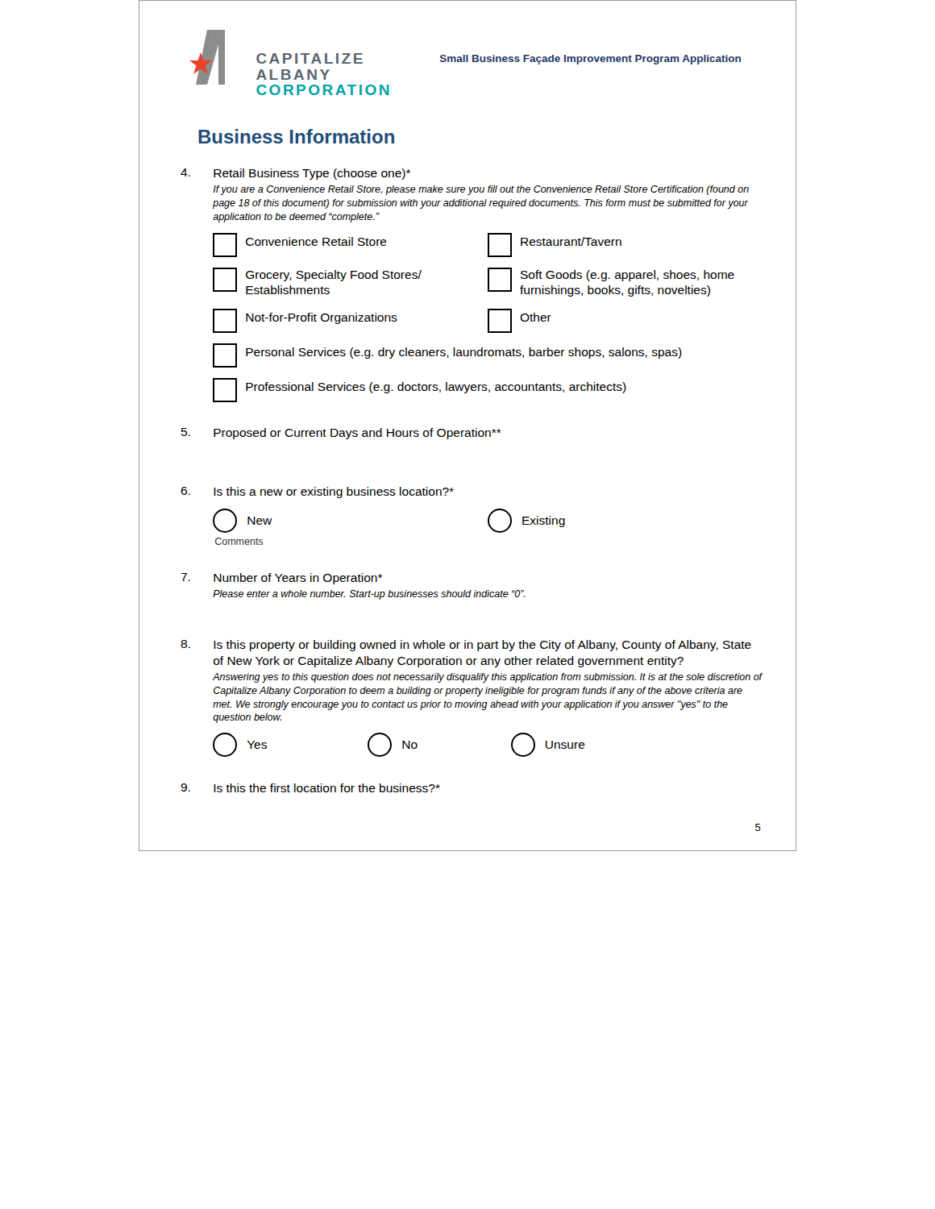CAPITALIZE ALBANY
CORPORATION
Small Business Façade Improvement Program Application
Business Information
4. Retail Business Type (choose one)*
If you are a Convenience Retail Store, please make sure you fill out the Convenience Retail Store Certification (found on page 18 of this document) for submission with your additional required documents. This form must be submitted for your application to be deemed “complete.”
Convenience Retail Store
Restaurant/Tavern
Grocery, Specialty Food Stores/
Establishments
Soft Goods (e.g. apparel, shoes, home
furnishings, books, gifts, novelties)
Not-for-Profit Organizations
Other
Personal Services (e.g. dry cleaners, laundromats, barber shops, salons, spas)
Professional Services (e.g. doctors, lawyers, accountants, architects)
5. Proposed or Current Days and Hours of Operation**
6. Is this a new or existing business location?*
New
Existing
Comments
7. Number of Years in Operation*
Please enter a whole number. Start-up businesses should indicate “0”.
8. Is this property or building owned in whole or in part by the City of Albany, County of Albany, State of New York or Capitalize Albany Corporation or any other related government entity?
Answering yes to this question does not necessarily disqualify this application from submission. It is at the sole discretion of Capitalize Albany Corporation to deem a building or property ineligible for program funds if any of the above criteria are met. We strongly encourage you to contact us prior to moving ahead with your application if you answer "yes" to the question below.
Yes
No
Unsure
9. Is this the first location for the business?*
5